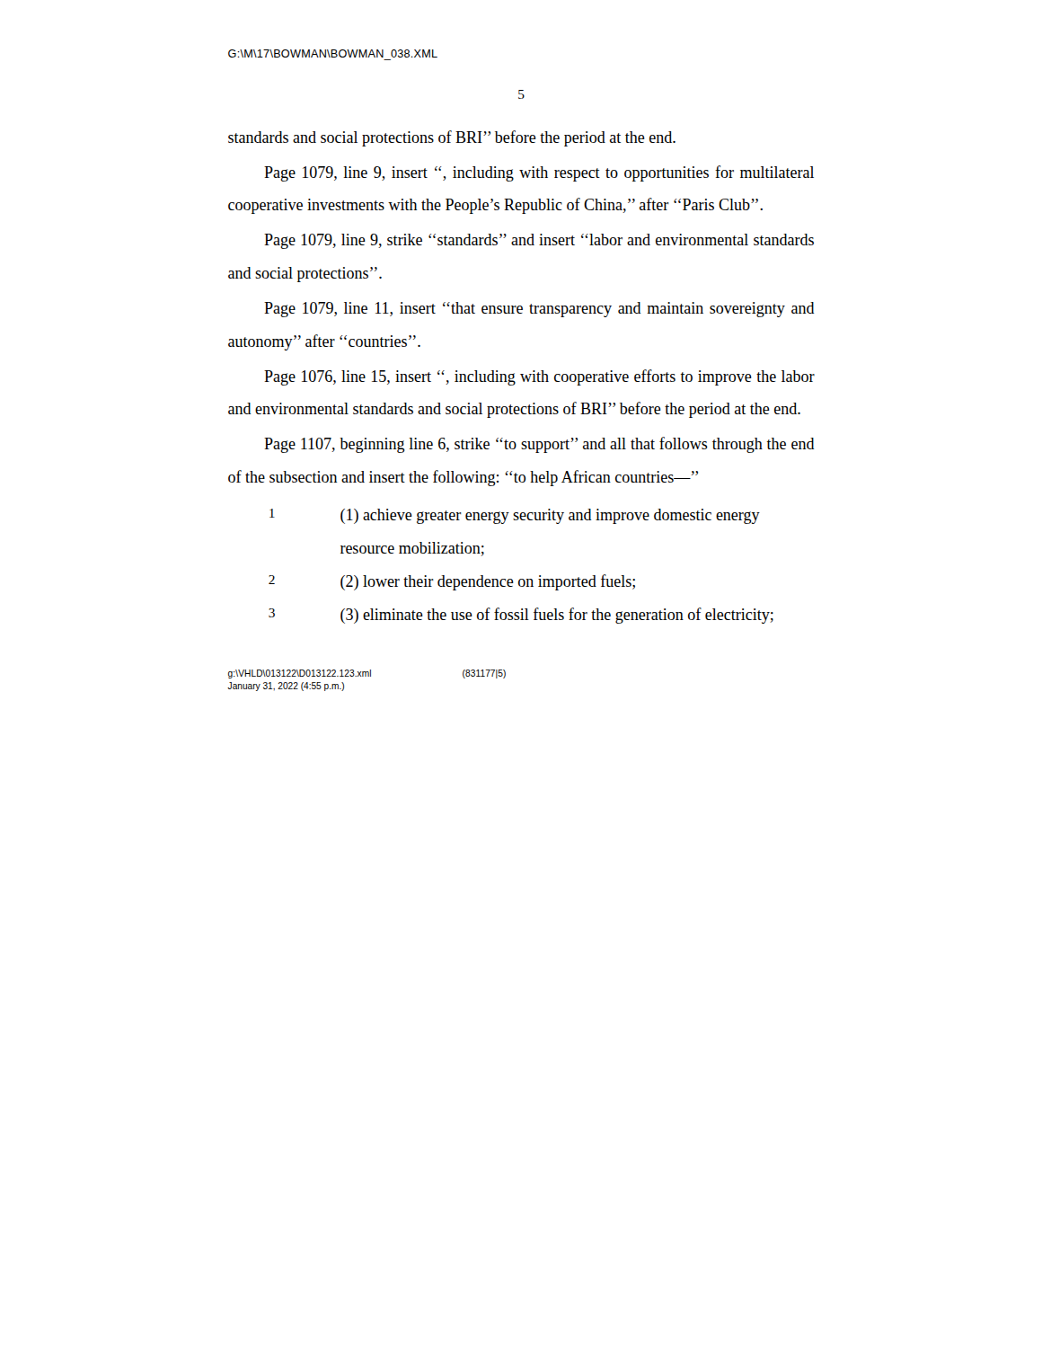G:\M\17\BOWMAN\BOWMAN_038.XML
5
standards and social protections of BRI’’ before the period at the end.
Page 1079, line 9, insert ‘‘, including with respect to opportunities for multilateral cooperative investments with the People’s Republic of China,’’ after ‘‘Paris Club’’.
Page 1079, line 9, strike ‘‘standards’’ and insert ‘‘labor and environmental standards and social protections’’.
Page 1079, line 11, insert ‘‘that ensure transparency and maintain sovereignty and autonomy’’ after ‘‘countries’’.
Page 1076, line 15, insert ‘‘, including with cooperative efforts to improve the labor and environmental standards and social protections of BRI’’ before the period at the end.
Page 1107, beginning line 6, strike ‘‘to support’’ and all that follows through the end of the subsection and insert the following: ‘‘to help African countries—’’
(1) achieve greater energy security and improve domestic energy resource mobilization;
(2) lower their dependence on imported fuels;
(3) eliminate the use of fossil fuels for the generation of electricity;
g:\VHLD\013122\D013122.123.xml (831177|5)
January 31, 2022 (4:55 p.m.)